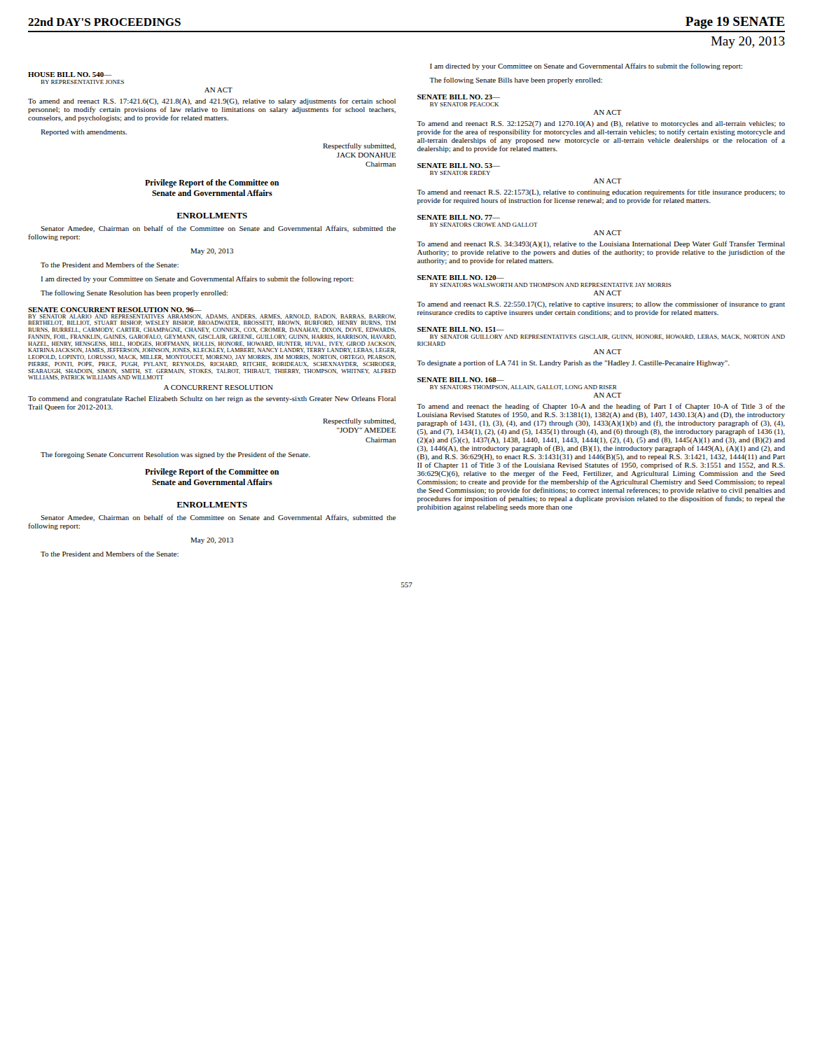22nd DAY'S PROCEEDINGS
Page 19 SENATE
May 20, 2013
HOUSE BILL NO. 540—
BY REPRESENTATIVE JONES
AN ACT
To amend and reenact R.S. 17:421.6(C), 421.8(A), and 421.9(G), relative to salary adjustments for certain school personnel; to modify certain provisions of law relative to limitations on salary adjustments for school teachers, counselors, and psychologists; and to provide for related matters.
Reported with amendments.
Respectfully submitted,
JACK DONAHUE
Chairman
Privilege Report of the Committee on
Senate and Governmental Affairs
ENROLLMENTS
Senator Amedee, Chairman on behalf of the Committee on Senate and Governmental Affairs, submitted the following report:
May 20, 2013
To the President and Members of the Senate:
I am directed by your Committee on Senate and Governmental Affairs to submit the following report:
The following Senate Resolution has been properly enrolled:
SENATE CONCURRENT RESOLUTION NO. 96—
BY SENATOR ALARIO AND REPRESENTATIVES ABRAMSON, ADAMS, ANDERS, ARMES, ARNOLD, BADON, BARRAS, BARROW, BERTHELOT, BILLIOT, STUART BISHOP, WESLEY BISHOP, BROADWATER, BROSSETT, BROWN, BURFORD, HENRY BURNS, TIM BURNS, BURRELL, CARMODY, CARTER, CHAMPAGNE, CHANEY, CONNICK, COX, CROMER, DANAHAY, DIXON, DOVE, EDWARDS, FANNIN, FOIL, FRANKLIN, GAINES, GAROFALO, GEYMANN, GISCLAIR, GREENE, GUILLORY, GUINN, HARRIS, HARRISON, HAVARD, HAZEL, HENRY, HENSGENS, HILL, HODGES, HOFFMANN, HOLLIS, HONORE, HOWARD, HUNTER, HUVAL, IVEY, GIROD JACKSON, KATRINA JACKSON, JAMES, JEFFERSON, JOHNSON, JONES, KLECKLEY, LAMBERT, NANCY LANDRY, TERRY LANDRY, LEBAS, LEGER, LEOPOLD, LOPINTO, LORUSSO, MACK, MILLER, MONTOUCET, MORENO, JAY MORRIS, JIM MORRIS, NORTON, ORTEGO, PEARSON, PIERRE, PONTI, POPE, PRICE, PUGH, PYLANT, REYNOLDS, RICHARD, RITCHIE, ROBIDEAUX, SCHEXNAYDER, SCHRODER, SEABAUGH, SHADOIN, SIMON, SMITH, ST. GERMAIN, STOKES, TALBOT, THIBAUT, THIERRY, THOMPSON, WHITNEY, ALFRED WILLIAMS, PATRICK WILLIAMS AND WILLMOTT
A CONCURRENT RESOLUTION
To commend and congratulate Rachel Elizabeth Schultz on her reign as the seventy-sixth Greater New Orleans Floral Trail Queen for 2012-2013.
Respectfully submitted,
"JODY" AMEDEE
Chairman
The foregoing Senate Concurrent Resolution was signed by the President of the Senate.
Privilege Report of the Committee on
Senate and Governmental Affairs
ENROLLMENTS
Senator Amedee, Chairman on behalf of the Committee on Senate and Governmental Affairs, submitted the following report:
May 20, 2013
To the President and Members of the Senate:
I am directed by your Committee on Senate and Governmental Affairs to submit the following report:
The following Senate Bills have been properly enrolled:
SENATE BILL NO. 23—
BY SENATOR PEACOCK
AN ACT
To amend and reenact R.S. 32:1252(7) and 1270.10(A) and (B), relative to motorcycles and all-terrain vehicles; to provide for the area of responsibility for motorcycles and all-terrain vehicles; to notify certain existing motorcycle and all-terrain dealerships of any proposed new motorcycle or all-terrain vehicle dealerships or the relocation of a dealership; and to provide for related matters.
SENATE BILL NO. 53—
BY SENATOR ERDEY
AN ACT
To amend and reenact R.S. 22:1573(L), relative to continuing education requirements for title insurance producers; to provide for required hours of instruction for license renewal; and to provide for related matters.
SENATE BILL NO. 77—
BY SENATORS CROWE AND GALLOT
AN ACT
To amend and reenact R.S. 34:3493(A)(1), relative to the Louisiana International Deep Water Gulf Transfer Terminal Authority; to provide relative to the powers and duties of the authority; to provide relative to the jurisdiction of the authority; and to provide for related matters.
SENATE BILL NO. 120—
BY SENATORS WALSWORTH AND THOMPSON AND REPRESENTATIVE JAY MORRIS
AN ACT
To amend and reenact R.S. 22:550.17(C), relative to captive insurers; to allow the commissioner of insurance to grant reinsurance credits to captive insurers under certain conditions; and to provide for related matters.
SENATE BILL NO. 151—
BY SENATOR GUILLORY AND REPRESENTATIVES GISCLAIR, GUINN, HONORE, HOWARD, LEBAS, MACK, NORTON AND RICHARD
AN ACT
To designate a portion of LA 741 in St. Landry Parish as the "Hadley J. Castille-Pecanaire Highway".
SENATE BILL NO. 168—
BY SENATORS THOMPSON, ALLAIN, GALLOT, LONG AND RISER
AN ACT
To amend and reenact the heading of Chapter 10-A and the heading of Part I of Chapter 10-A of Title 3 of the Louisiana Revised Statutes of 1950, and R.S. 3:1381(1), 1382(A) and (B), 1407, 1430.13(A) and (D), the introductory paragraph of 1431, (1), (3), (4), and (17) through (30), 1433(A)(1)(b) and (f), the introductory paragraph of (3), (4), (5), and (7), 1434(1), (2), (4) and (5), 1435(1) through (4), and (6) through (8), the introductory paragraph of 1436 (1), (2)(a) and (5)(c), 1437(A), 1438, 1440, 1441, 1443, 1444(1), (2), (4), (5) and (8), 1445(A)(1) and (3), and (B)(2) and (3), 1446(A), the introductory paragraph of (B), and (B)(1), the introductory paragraph of 1449(A), (A)(1) and (2), and (B), and R.S. 36:629(H), to enact R.S. 3:1431(31) and 1446(B)(5), and to repeal R.S. 3:1421, 1432, 1444(11) and Part II of Chapter 11 of Title 3 of the Louisiana Revised Statutes of 1950, comprised of R.S. 3:1551 and 1552, and R.S. 36:629(C)(6), relative to the merger of the Feed, Fertilizer, and Agricultural Liming Commission and the Seed Commission; to create and provide for the membership of the Agricultural Chemistry and Seed Commission; to repeal the Seed Commission; to provide for definitions; to correct internal references; to provide relative to civil penalties and procedures for imposition of penalties; to repeal a duplicate provision related to the disposition of funds; to repeal the prohibition against relabeling seeds more than one
557